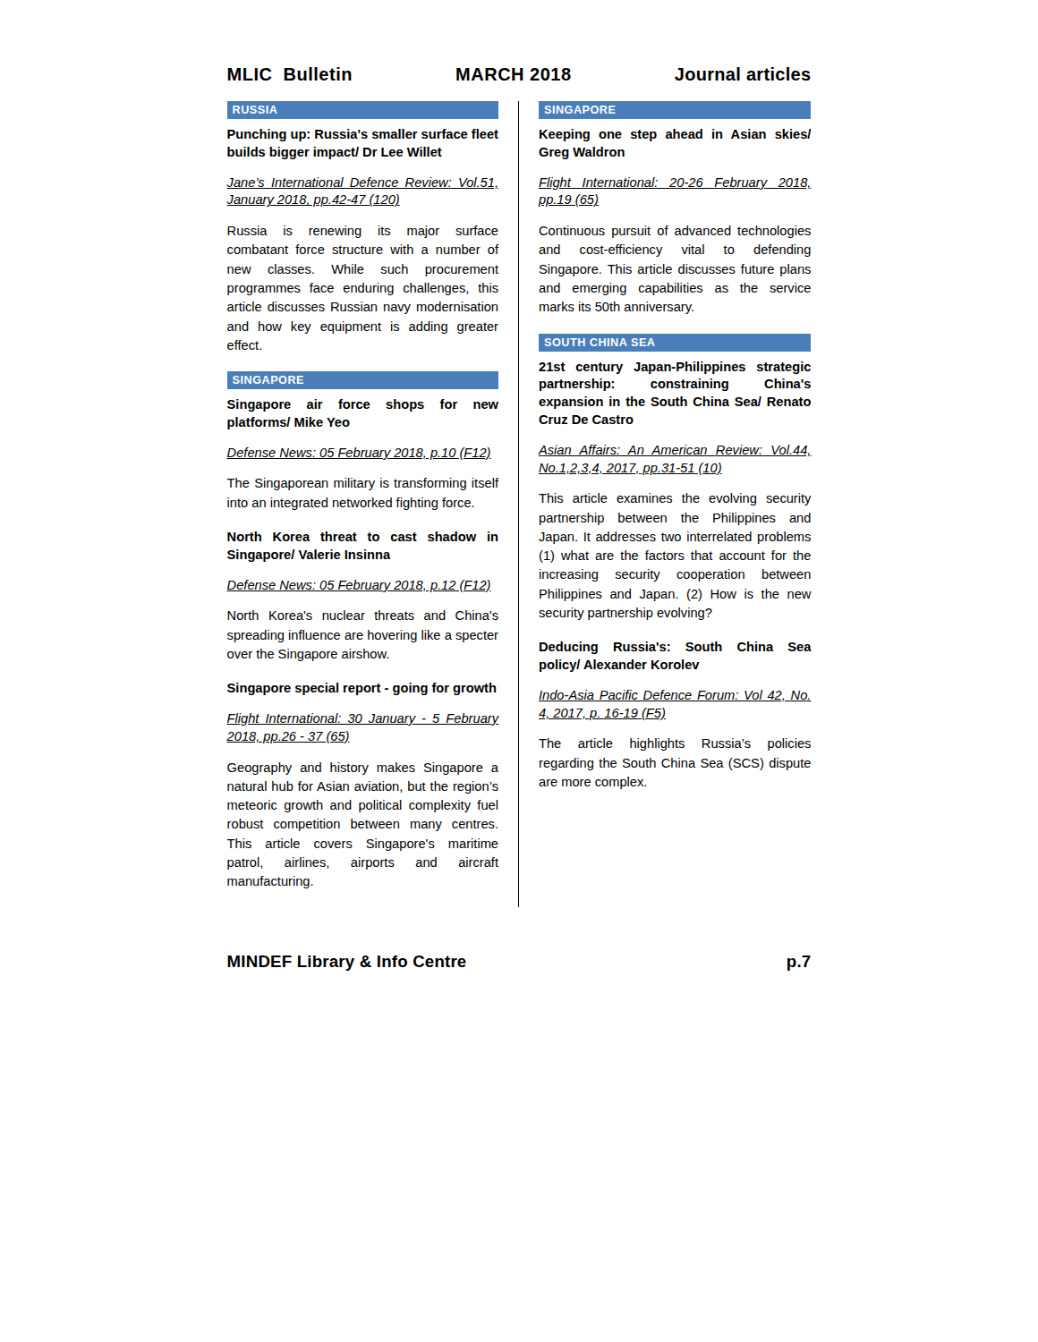MLIC Bulletin MARCH 2018 Journal articles
RUSSIA
Punching up: Russia's smaller surface fleet builds bigger impact/ Dr Lee Willet
Jane’s International Defence Review: Vol.51, January 2018, pp.42-47 (120)
Russia is renewing its major surface combatant force structure with a number of new classes. While such procurement programmes face enduring challenges, this article discusses Russian navy modernisation and how key equipment is adding greater effect.
SINGAPORE
Singapore air force shops for new platforms/ Mike Yeo
Defense News: 05 February 2018, p.10 (F12)
The Singaporean military is transforming itself into an integrated networked fighting force.
North Korea threat to cast shadow in Singapore/ Valerie Insinna
Defense News: 05 February 2018, p.12 (F12)
North Korea's nuclear threats and China's spreading influence are hovering like a specter over the Singapore airshow.
Singapore special report - going for growth
Flight International: 30 January - 5 February 2018, pp.26 - 37 (65)
Geography and history makes Singapore a natural hub for Asian aviation, but the region’s meteoric growth and political complexity fuel robust competition between many centres. This article covers Singapore's maritime patrol, airlines, airports and aircraft manufacturing.
SINGAPORE
Keeping one step ahead in Asian skies/ Greg Waldron
Flight International: 20-26 February 2018, pp.19 (65)
Continuous pursuit of advanced technologies and cost-efficiency vital to defending Singapore. This article discusses future plans and emerging capabilities as the service marks its 50th anniversary.
SOUTH CHINA SEA
21st century Japan-Philippines strategic partnership: constraining China's expansion in the South China Sea/ Renato Cruz De Castro
Asian Affairs: An American Review: Vol.44, No.1,2,3,4, 2017, pp.31-51 (10)
This article examines the evolving security partnership between the Philippines and Japan. It addresses two interrelated problems (1) what are the factors that account for the increasing security cooperation between Philippines and Japan. (2) How is the new security partnership evolving?
Deducing Russia's: South China Sea policy/ Alexander Korolev
Indo-Asia Pacific Defence Forum: Vol 42, No. 4, 2017, p. 16-19 (F5)
The article highlights Russia’s policies regarding the South China Sea (SCS) dispute are more complex.
MINDEF Library & Info Centre p.7